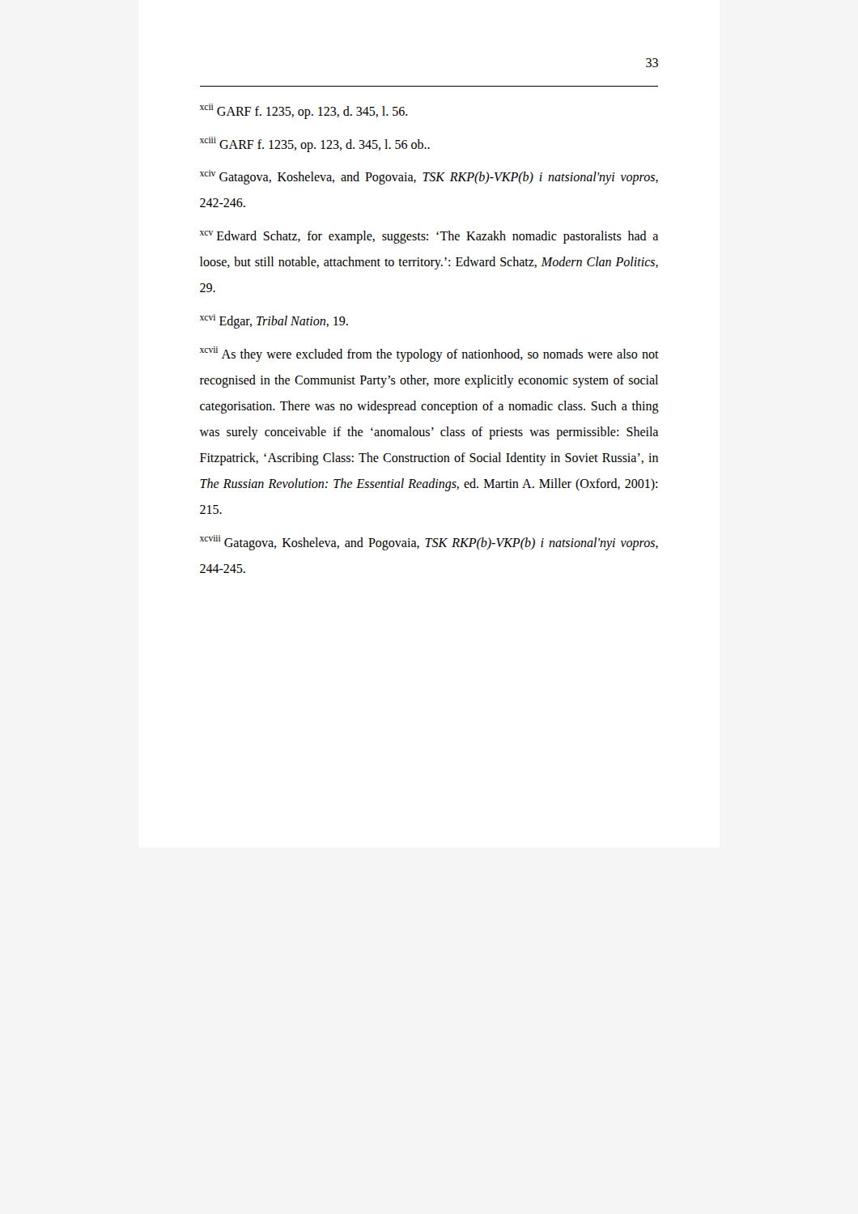33
xcii GARF f. 1235, op. 123, d. 345, l. 56.
xciii GARF f. 1235, op. 123, d. 345, l. 56 ob..
xciv Gatagova, Kosheleva, and Pogovaia, TSK RKP(b)-VKP(b) i natsional'nyi vopros, 242-246.
xcv Edward Schatz, for example, suggests: ‘The Kazakh nomadic pastoralists had a loose, but still notable, attachment to territory.’: Edward Schatz, Modern Clan Politics, 29.
xcvi Edgar, Tribal Nation, 19.
xcvii As they were excluded from the typology of nationhood, so nomads were also not recognised in the Communist Party’s other, more explicitly economic system of social categorisation. There was no widespread conception of a nomadic class. Such a thing was surely conceivable if the ‘anomalous’ class of priests was permissible: Sheila Fitzpatrick, ‘Ascribing Class: The Construction of Social Identity in Soviet Russia’, in The Russian Revolution: The Essential Readings, ed. Martin A. Miller (Oxford, 2001): 215.
xcviii Gatagova, Kosheleva, and Pogovaia, TSK RKP(b)-VKP(b) i natsional'nyi vopros, 244-245.